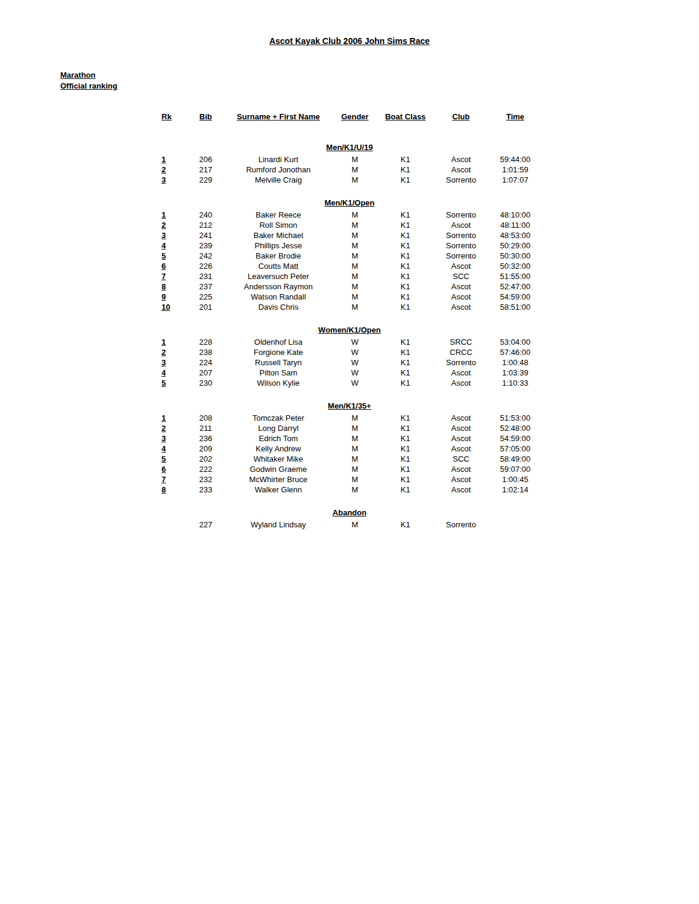Ascot Kayak Club 2006 John Sims Race
Marathon
Official ranking
| Rk | Bib | Surname + First Name | Gender | Boat Class | Club | Time |
| --- | --- | --- | --- | --- | --- | --- |
| Men/K1/U/19 |
| 1 | 206 | Linardi Kurt | M | K1 | Ascot | 59:44:00 |
| 2 | 217 | Rumford Jonothan | M | K1 | Ascot | 1:01:59 |
| 3 | 229 | Melville Craig | M | K1 | Sorrento | 1:07:07 |
| Men/K1/Open |
| 1 | 240 | Baker Reece | M | K1 | Sorrento | 48:10:00 |
| 2 | 212 | Roll Simon | M | K1 | Ascot | 48:11:00 |
| 3 | 241 | Baker Michael | M | K1 | Sorrento | 48:53:00 |
| 4 | 239 | Phillips Jesse | M | K1 | Sorrento | 50:29:00 |
| 5 | 242 | Baker Brodie | M | K1 | Sorrento | 50:30:00 |
| 6 | 226 | Coutts Matt | M | K1 | Ascot | 50:32:00 |
| 7 | 231 | Leaversuch Peter | M | K1 | SCC | 51:55:00 |
| 8 | 237 | Andersson Raymon | M | K1 | Ascot | 52:47:00 |
| 9 | 225 | Watson Randall | M | K1 | Ascot | 54:59:00 |
| 10 | 201 | Davis Chris | M | K1 | Ascot | 58:51:00 |
| Women/K1/Open |
| 1 | 228 | Oldenhof Lisa | W | K1 | SRCC | 53:04:00 |
| 2 | 238 | Forgione Kate | W | K1 | CRCC | 57:46:00 |
| 3 | 224 | Russell Taryn | W | K1 | Sorrento | 1:00:48 |
| 4 | 207 | Pilton Sam | W | K1 | Ascot | 1:03:39 |
| 5 | 230 | Wilson Kylie | W | K1 | Ascot | 1:10:33 |
| Men/K1/35+ |
| 1 | 208 | Tomczak Peter | M | K1 | Ascot | 51:53:00 |
| 2 | 211 | Long Darryl | M | K1 | Ascot | 52:48:00 |
| 3 | 236 | Edrich Tom | M | K1 | Ascot | 54:59:00 |
| 4 | 209 | Kelly Andrew | M | K1 | Ascot | 57:05:00 |
| 5 | 202 | Whitaker Mike | M | K1 | SCC | 58:49:00 |
| 6 | 222 | Godwin Graeme | M | K1 | Ascot | 59:07:00 |
| 7 | 232 | McWhirter Bruce | M | K1 | Ascot | 1:00:45 |
| 8 | 233 | Walker Glenn | M | K1 | Ascot | 1:02:14 |
| Abandon |
| | 227 | Wyland Lindsay | M | K1 | Sorrento | |